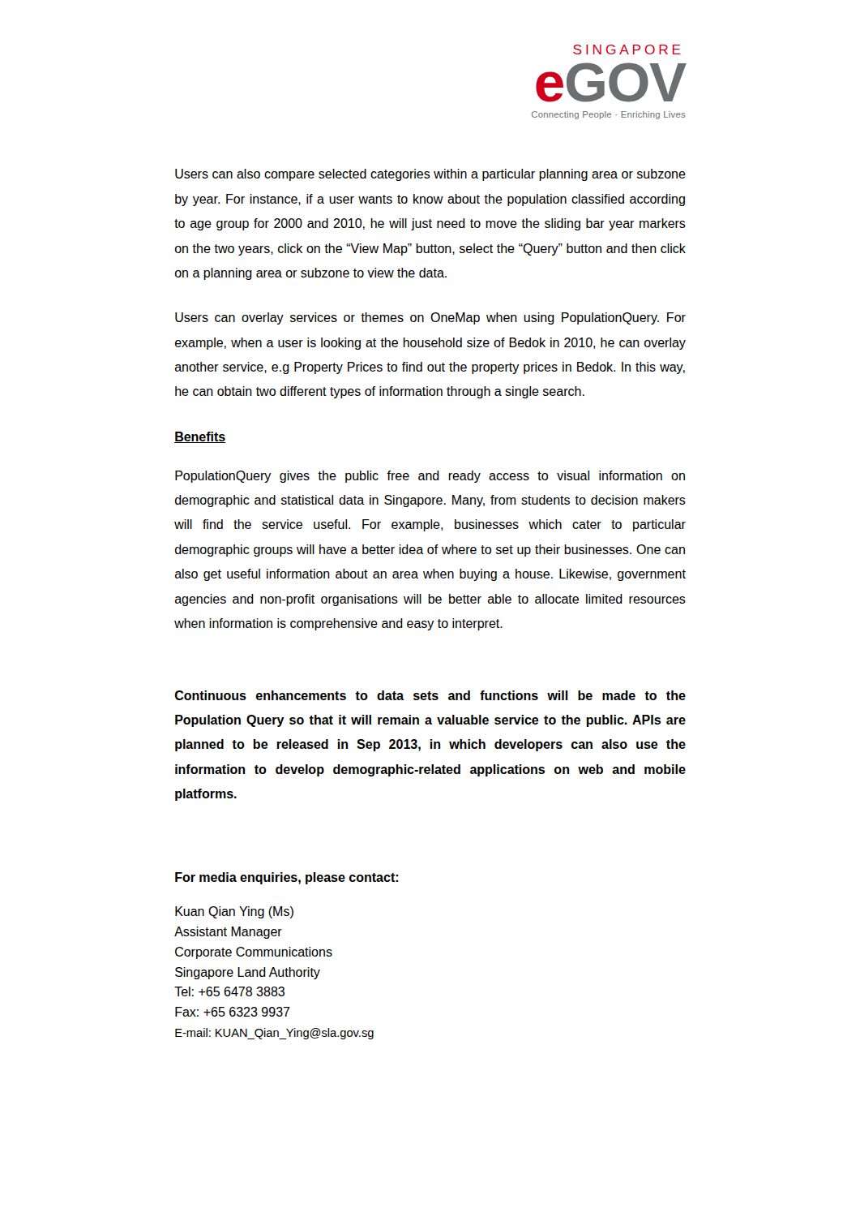SINGAPORE
e GOV
Connecting People · Enriching Lives
Users can also compare selected categories within a particular planning area or subzone by year. For instance, if a user wants to know about the population classified according to age group for 2000 and 2010, he will just need to move the sliding bar year markers on the two years, click on the “View Map” button, select the “Query” button and then click on a planning area or subzone to view the data.
Users can overlay services or themes on OneMap when using PopulationQuery. For example, when a user is looking at the household size of Bedok in 2010, he can overlay another service, e.g Property Prices to find out the property prices in Bedok. In this way, he can obtain two different types of information through a single search.
Benefits
PopulationQuery gives the public free and ready access to visual information on demographic and statistical data in Singapore. Many, from students to decision makers will find the service useful. For example, businesses which cater to particular demographic groups will have a better idea of where to set up their businesses. One can also get useful information about an area when buying a house. Likewise, government agencies and non-profit organisations will be better able to allocate limited resources when information is comprehensive and easy to interpret.
Continuous enhancements to data sets and functions will be made to the Population Query so that it will remain a valuable service to the public. APIs are planned to be released in Sep 2013, in which developers can also use the information to develop demographic-related applications on web and mobile platforms.
For media enquiries, please contact:
Kuan Qian Ying (Ms)
Assistant Manager
Corporate Communications
Singapore Land Authority
Tel: +65 6478 3883
Fax: +65 6323 9937
E-mail: KUAN_Qian_Ying@sla.gov.sg